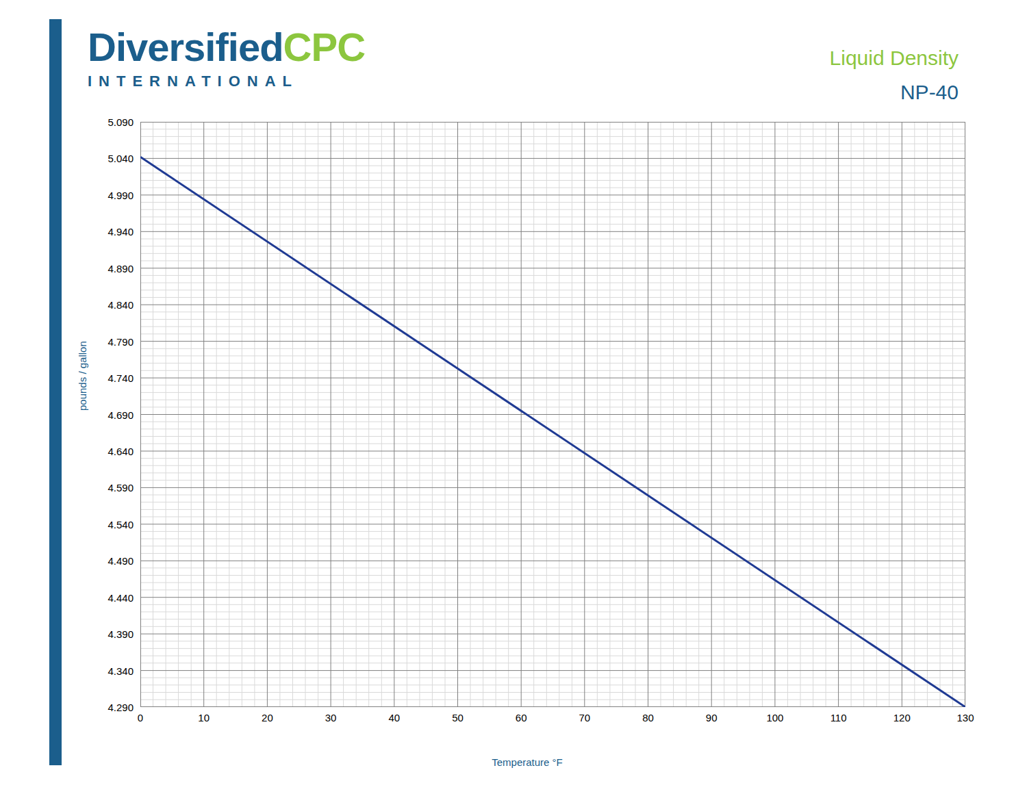Diversified CPC
INTERNATIONAL
Liquid Density
NP-40
pounds / gallon
5.090
5.040
4.990
4.940
4.890
4.840
4.790
4.740
4.690
4.640
4.590
4.540
4.490
4.440
4.390
4.340
4.290
0
10
20
30
40
50
60
70
80
90
100
110
120
130
Temperature °F